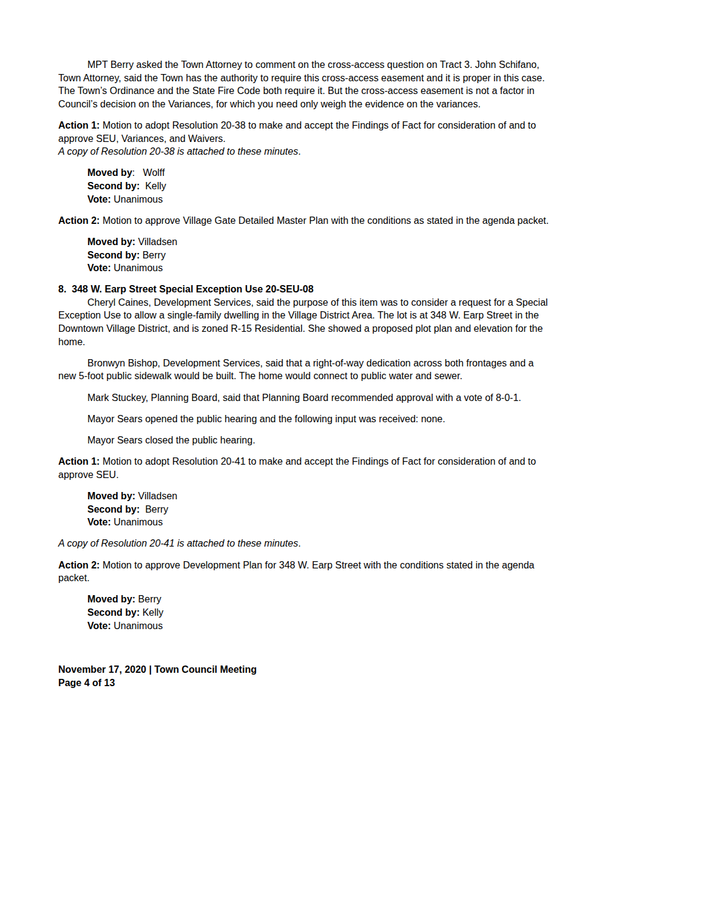MPT Berry asked the Town Attorney to comment on the cross-access question on Tract 3. John Schifano, Town Attorney, said the Town has the authority to require this cross-access easement and it is proper in this case. The Town’s Ordinance and the State Fire Code both require it. But the cross-access easement is not a factor in Council’s decision on the Variances, for which you need only weigh the evidence on the variances.
Action 1: Motion to adopt Resolution 20-38 to make and accept the Findings of Fact for consideration of and to approve SEU, Variances, and Waivers.
A copy of Resolution 20-38 is attached to these minutes.
Moved by: Wolff
Second by: Kelly
Vote: Unanimous
Action 2: Motion to approve Village Gate Detailed Master Plan with the conditions as stated in the agenda packet.
Moved by: Villadsen
Second by: Berry
Vote: Unanimous
8. 348 W. Earp Street Special Exception Use 20-SEU-08
Cheryl Caines, Development Services, said the purpose of this item was to consider a request for a Special Exception Use to allow a single-family dwelling in the Village District Area. The lot is at 348 W. Earp Street in the Downtown Village District, and is zoned R-15 Residential. She showed a proposed plot plan and elevation for the home.
Bronwyn Bishop, Development Services, said that a right-of-way dedication across both frontages and a new 5-foot public sidewalk would be built. The home would connect to public water and sewer.
Mark Stuckey, Planning Board, said that Planning Board recommended approval with a vote of 8-0-1.
Mayor Sears opened the public hearing and the following input was received: none.
Mayor Sears closed the public hearing.
Action 1: Motion to adopt Resolution 20-41 to make and accept the Findings of Fact for consideration of and to approve SEU.
Moved by: Villadsen
Second by: Berry
Vote: Unanimous
A copy of Resolution 20-41 is attached to these minutes.
Action 2: Motion to approve Development Plan for 348 W. Earp Street with the conditions stated in the agenda packet.
Moved by: Berry
Second by: Kelly
Vote: Unanimous
November 17, 2020 | Town Council Meeting
Page 4 of 13